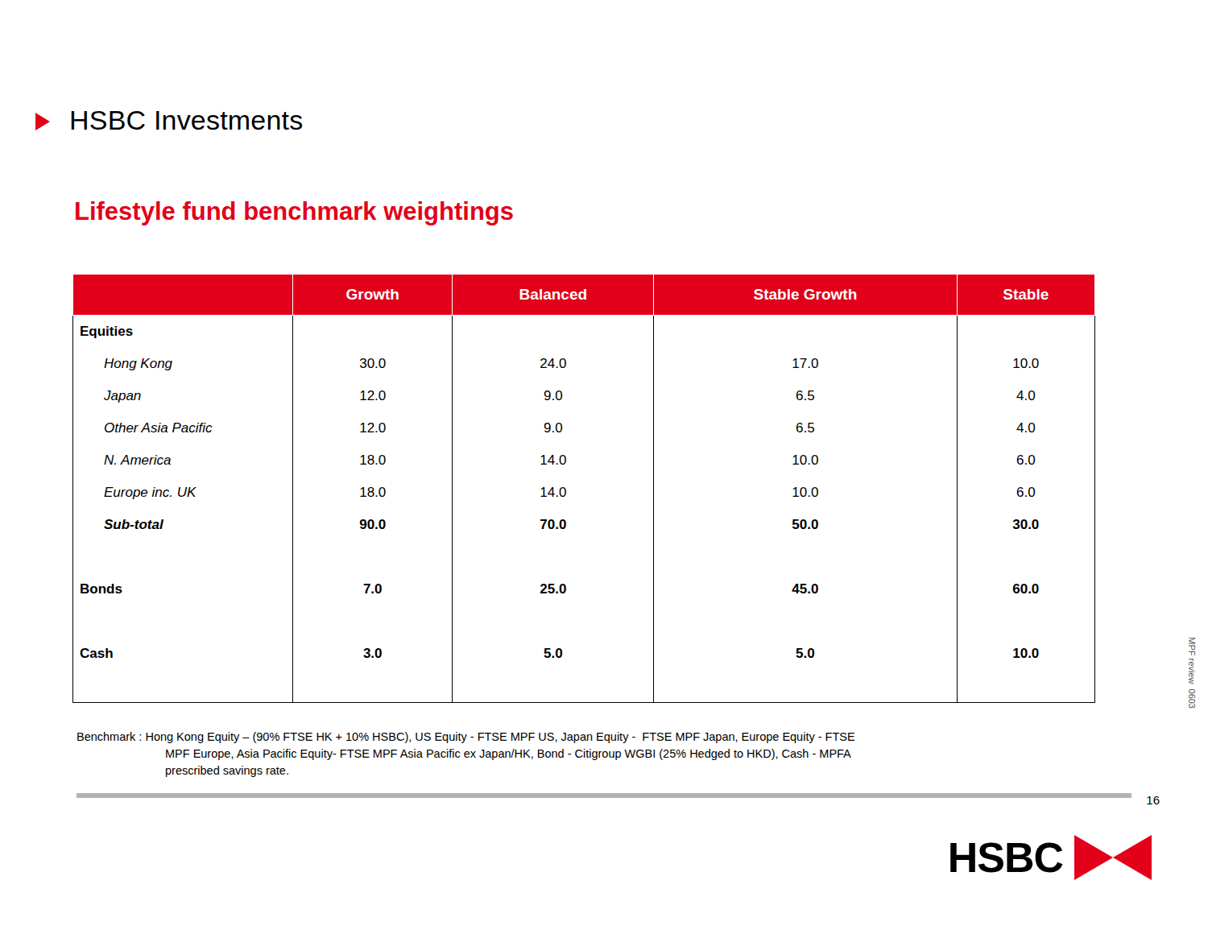HSBC Investments
Lifestyle fund benchmark weightings
| | Growth | Balanced | Stable Growth | Stable |
| --- | --- | --- | --- | --- |
| Equities | | | | |
| Hong Kong | 30.0 | 24.0 | 17.0 | 10.0 |
| Japan | 12.0 | 9.0 | 6.5 | 4.0 |
| Other Asia Pacific | 12.0 | 9.0 | 6.5 | 4.0 |
| N. America | 18.0 | 14.0 | 10.0 | 6.0 |
| Europe inc. UK | 18.0 | 14.0 | 10.0 | 6.0 |
| Sub-total | 90.0 | 70.0 | 50.0 | 30.0 |
| Bonds | 7.0 | 25.0 | 45.0 | 60.0 |
| Cash | 3.0 | 5.0 | 5.0 | 10.0 |
Benchmark : Hong Kong Equity – (90% FTSE HK + 10% HSBC), US Equity - FTSE MPF US, Japan Equity - FTSE MPF Japan, Europe Equity - FTSE MPF Europe, Asia Pacific Equity- FTSE MPF Asia Pacific ex Japan/HK, Bond - Citigroup WGBI (25% Hedged to HKD), Cash - MPFA prescribed savings rate.
16
MPF review 0603
HSBC